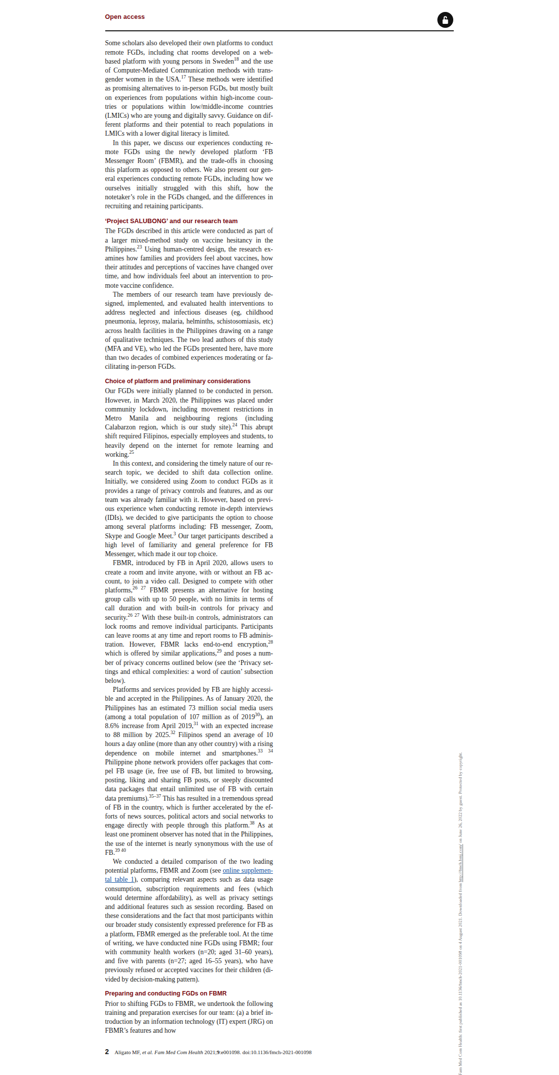Fam Med Com Health: first published as 10.1136/fmch-2021-001098 on 4 August 2021. Downloaded from http://fmch.bmj.com/ on June 26, 2022 by guest. Protected by copyright.
Open access
Some scholars also developed their own platforms to conduct remote FGDs, including chat rooms developed on a web-based platform with young persons in Sweden18 and the use of Computer-Mediated Communication methods with transgender women in the USA.17 These methods were identified as promising alternatives to in-person FGDs, but mostly built on experiences from populations within high-income countries or populations within low/middle-income countries (LMICs) who are young and digitally savvy. Guidance on different platforms and their potential to reach populations in LMICs with a lower digital literacy is limited.
In this paper, we discuss our experiences conducting remote FGDs using the newly developed platform ‘FB Messenger Room’ (FBMR), and the trade-offs in choosing this platform as opposed to others. We also present our general experiences conducting remote FGDs, including how we ourselves initially struggled with this shift, how the notetaker’s role in the FGDs changed, and the differences in recruiting and retaining participants.
‘Project SALUBONG’ and our research team
The FGDs described in this article were conducted as part of a larger mixed-method study on vaccine hesitancy in the Philippines.23 Using human-centred design, the research examines how families and providers feel about vaccines, how their attitudes and perceptions of vaccines have changed over time, and how individuals feel about an intervention to promote vaccine confidence.
The members of our research team have previously designed, implemented, and evaluated health interventions to address neglected and infectious diseases (eg, childhood pneumonia, leprosy, malaria, helminths, schistosomiasis, etc) across health facilities in the Philippines drawing on a range of qualitative techniques. The two lead authors of this study (MFA and VE), who led the FGDs presented here, have more than two decades of combined experiences moderating or facilitating in-person FGDs.
Choice of platform and preliminary considerations
Our FGDs were initially planned to be conducted in person. However, in March 2020, the Philippines was placed under community lockdown, including movement restrictions in Metro Manila and neighbouring regions (including Calabarzon region, which is our study site).24 This abrupt shift required Filipinos, especially employees and students, to heavily depend on the internet for remote learning and working.25
In this context, and considering the timely nature of our research topic, we decided to shift data collection online. Initially, we considered using Zoom to conduct FGDs as it provides a range of privacy controls and features, and as our team was already familiar with it. However, based on previous experience when conducting remote in-depth interviews (IDIs), we decided to give participants the option to choose among several platforms including: FB messenger, Zoom, Skype and Google Meet.3 Our target participants described a high level of familiarity and general preference for FB Messenger, which made it our top choice.
FBMR, introduced by FB in April 2020, allows users to create a room and invite anyone, with or without an FB account, to join a video call. Designed to compete with other platforms,26 27 FBMR presents an alternative for hosting group calls with up to 50 people, with no limits in terms of call duration and with built-in controls for privacy and security.26 27 With these built-in controls, administrators can lock rooms and remove individual participants. Participants can leave rooms at any time and report rooms to FB administration. However, FBMR lacks end-to-end encryption,28 which is offered by similar applications,29 and poses a number of privacy concerns outlined below (see the ‘Privacy settings and ethical complexities: a word of caution’ subsection below).
Platforms and services provided by FB are highly accessible and accepted in the Philippines. As of January 2020, the Philippines has an estimated 73 million social media users (among a total population of 107 million as of 201930), an 8.6% increase from April 2019,31 with an expected increase to 88 million by 2025.32 Filipinos spend an average of 10 hours a day online (more than any other country) with a rising dependence on mobile internet and smartphones.33 34 Philippine phone network providers offer packages that compel FB usage (ie, free use of FB, but limited to browsing, posting, liking and sharing FB posts, or steeply discounted data packages that entail unlimited use of FB with certain data premiums).35–37 This has resulted in a tremendous spread of FB in the country, which is further accelerated by the efforts of news sources, political actors and social networks to engage directly with people through this platform.38 As at least one prominent observer has noted that in the Philippines, the use of the internet is nearly synonymous with the use of FB.39 40
We conducted a detailed comparison of the two leading potential platforms, FBMR and Zoom (see online supplemental table 1), comparing relevant aspects such as data usage consumption, subscription requirements and fees (which would determine affordability), as well as privacy settings and additional features such as session recording. Based on these considerations and the fact that most participants within our broader study consistently expressed preference for FB as a platform, FBMR emerged as the preferable tool. At the time of writing, we have conducted nine FGDs using FBMR; four with community health workers (n=20; aged 31–60 years), and five with parents (n=27; aged 16–55 years), who have previously refused or accepted vaccines for their children (divided by decision-making pattern).
Preparing and conducting FGDs on FBMR
Prior to shifting FGDs to FBMR, we undertook the following training and preparation exercises for our team: (a) a brief introduction by an information technology (IT) expert (JRG) on FBMR’s features and how
2 Aligato MF, et al. Fam Med Com Health 2021;9:e001098. doi:10.1136/fmch-2021-001098